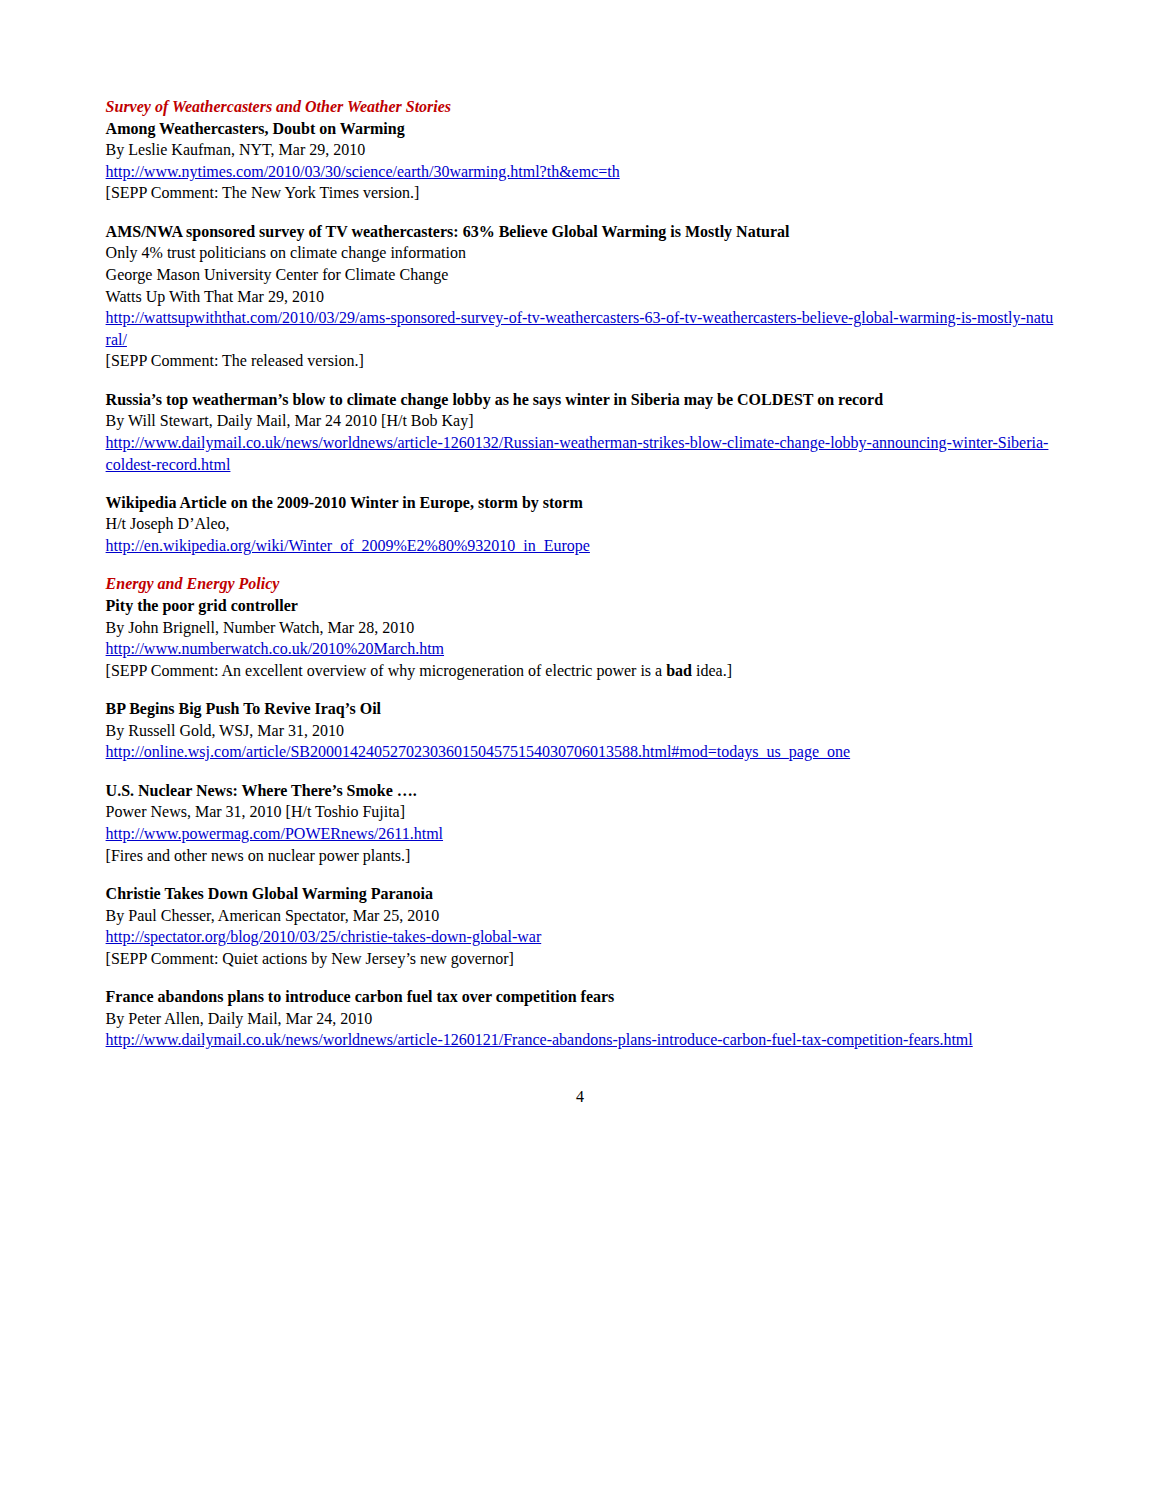Survey of Weathercasters and Other Weather Stories
Among Weathercasters, Doubt on Warming
By Leslie Kaufman, NYT, Mar 29, 2010
http://www.nytimes.com/2010/03/30/science/earth/30warming.html?th&emc=th
[SEPP Comment: The New York Times version.]
AMS/NWA sponsored survey of TV weathercasters: 63% Believe Global Warming is Mostly Natural
Only 4% trust politicians on climate change information
George Mason University Center for Climate Change
Watts Up With That Mar 29, 2010
http://wattsupwiththat.com/2010/03/29/ams-sponsored-survey-of-tv-weathercasters-63-of-tv-weathercasters-believe-global-warming-is-mostly-natural/
[SEPP Comment: The released version.]
Russia’s top weatherman’s blow to climate change lobby as he says winter in Siberia may be COLDEST on record
By Will Stewart, Daily Mail, Mar 24 2010 [H/t Bob Kay]
http://www.dailymail.co.uk/news/worldnews/article-1260132/Russian-weatherman-strikes-blow-climate-change-lobby-announcing-winter-Siberia-coldest-record.html
Wikipedia Article on the 2009-2010 Winter in Europe, storm by storm
H/t Joseph D’Aleo,
http://en.wikipedia.org/wiki/Winter_of_2009%E2%80%932010_in_Europe
Energy and Energy Policy
Pity the poor grid controller
By John Brignell, Number Watch, Mar 28, 2010
http://www.numberwatch.co.uk/2010%20March.htm
[SEPP Comment: An excellent overview of why microgeneration of electric power is a bad idea.]
BP Begins Big Push To Revive Iraq’s Oil
By Russell Gold, WSJ, Mar 31, 2010
http://online.wsj.com/article/SB20001424052702303601504575154030706013588.html#mod=todays_us_page_one
U.S. Nuclear News: Where There’s Smoke ….
Power News, Mar 31, 2010 [H/t Toshio Fujita]
http://www.powermag.com/POWERnews/2611.html
[Fires and other news on nuclear power plants.]
Christie Takes Down Global Warming Paranoia
By Paul Chesser, American Spectator, Mar 25, 2010
http://spectator.org/blog/2010/03/25/christie-takes-down-global-war
[SEPP Comment: Quiet actions by New Jersey’s new governor]
France abandons plans to introduce carbon fuel tax over competition fears
By Peter Allen, Daily Mail, Mar 24, 2010
http://www.dailymail.co.uk/news/worldnews/article-1260121/France-abandons-plans-introduce-carbon-fuel-tax-competition-fears.html
4